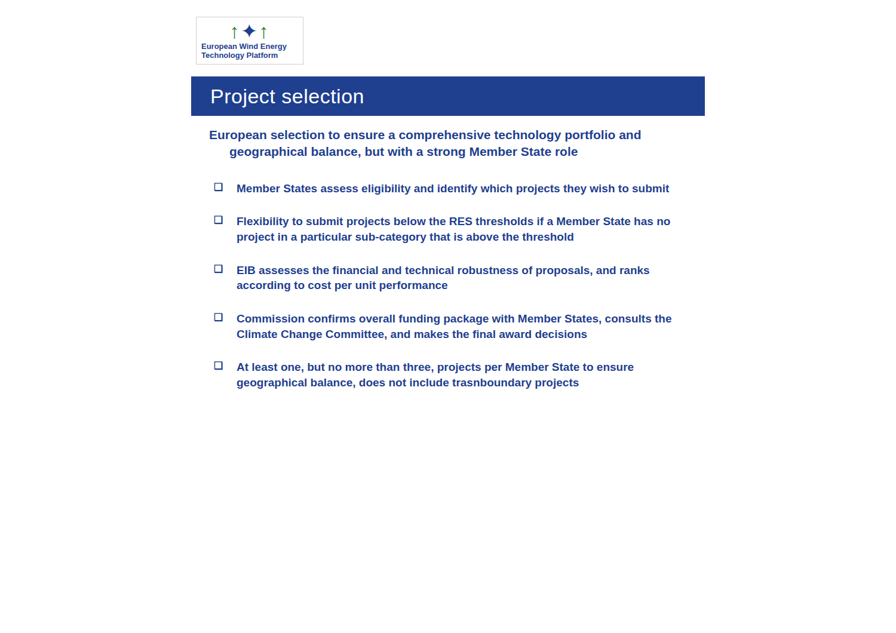↑✦↑
European Wind Energy
Technology Platform
Project selection
European selection to ensure a comprehensive technology portfolio and geographical balance, but with a strong Member State role
Member States assess eligibility and identify which projects they wish to submit
Flexibility to submit projects below the RES thresholds if a Member State has no project in a particular sub-category that is above the threshold
EIB assesses the financial and technical robustness of proposals, and ranks according to cost per unit performance
Commission confirms overall funding package with Member States, consults the Climate Change Committee, and makes the final award decisions
At least one, but no more than three, projects per Member State to ensure geographical balance, does not include trasnboundary projects